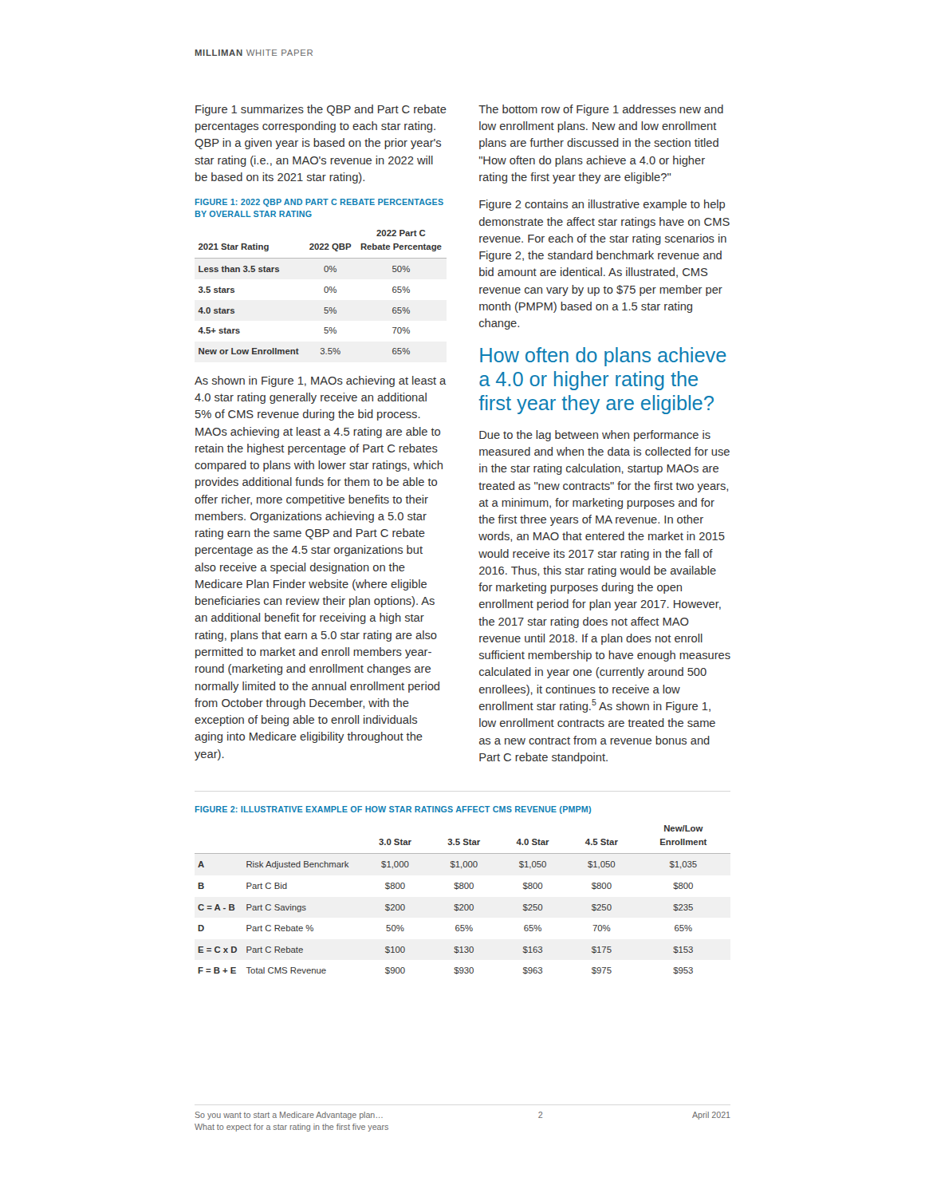MILLIMAN WHITE PAPER
Figure 1 summarizes the QBP and Part C rebate percentages corresponding to each star rating. QBP in a given year is based on the prior year's star rating (i.e., an MAO's revenue in 2022 will be based on its 2021 star rating).
Figure 1: 2022 QBP and Part C rebate percentages by overall star rating
| 2021 Star Rating | 2022 QBP | 2022 Part C Rebate Percentage |
| --- | --- | --- |
| Less than 3.5 stars | 0% | 50% |
| 3.5 stars | 0% | 65% |
| 4.0 stars | 5% | 65% |
| 4.5+ stars | 5% | 70% |
| New or Low Enrollment | 3.5% | 65% |
As shown in Figure 1, MAOs achieving at least a 4.0 star rating generally receive an additional 5% of CMS revenue during the bid process. MAOs achieving at least a 4.5 rating are able to retain the highest percentage of Part C rebates compared to plans with lower star ratings, which provides additional funds for them to be able to offer richer, more competitive benefits to their members. Organizations achieving a 5.0 star rating earn the same QBP and Part C rebate percentage as the 4.5 star organizations but also receive a special designation on the Medicare Plan Finder website (where eligible beneficiaries can review their plan options). As an additional benefit for receiving a high star rating, plans that earn a 5.0 star rating are also permitted to market and enroll members year-round (marketing and enrollment changes are normally limited to the annual enrollment period from October through December, with the exception of being able to enroll individuals aging into Medicare eligibility throughout the year).
The bottom row of Figure 1 addresses new and low enrollment plans. New and low enrollment plans are further discussed in the section titled "How often do plans achieve a 4.0 or higher rating the first year they are eligible?"
Figure 2 contains an illustrative example to help demonstrate the affect star ratings have on CMS revenue. For each of the star rating scenarios in Figure 2, the standard benchmark revenue and bid amount are identical. As illustrated, CMS revenue can vary by up to $75 per member per month (PMPM) based on a 1.5 star rating change.
How often do plans achieve a 4.0 or higher rating the first year they are eligible?
Due to the lag between when performance is measured and when the data is collected for use in the star rating calculation, startup MAOs are treated as "new contracts" for the first two years, at a minimum, for marketing purposes and for the first three years of MA revenue. In other words, an MAO that entered the market in 2015 would receive its 2017 star rating in the fall of 2016. Thus, this star rating would be available for marketing purposes during the open enrollment period for plan year 2017. However, the 2017 star rating does not affect MAO revenue until 2018. If a plan does not enroll sufficient membership to have enough measures calculated in year one (currently around 500 enrollees), it continues to receive a low enrollment star rating.5 As shown in Figure 1, low enrollment contracts are treated the same as a new contract from a revenue bonus and Part C rebate standpoint.
Figure 2: Illustrative example of how star ratings affect CMS revenue (PMPM)
| | | 3.0 Star | 3.5 Star | 4.0 Star | 4.5 Star | New/Low Enrollment |
| --- | --- | --- | --- | --- | --- | --- |
| A | Risk Adjusted Benchmark | $1,000 | $1,000 | $1,050 | $1,050 | $1,035 |
| B | Part C Bid | $800 | $800 | $800 | $800 | $800 |
| C = A - B | Part C Savings | $200 | $200 | $250 | $250 | $235 |
| D | Part C Rebate % | 50% | 65% | 65% | 70% | 65% |
| E = C x D | Part C Rebate | $100 | $130 | $163 | $175 | $153 |
| F = B + E | Total CMS Revenue | $900 | $930 | $963 | $975 | $953 |
So you want to start a Medicare Advantage plan…
What to expect for a star rating in the first five years
2
April 2021